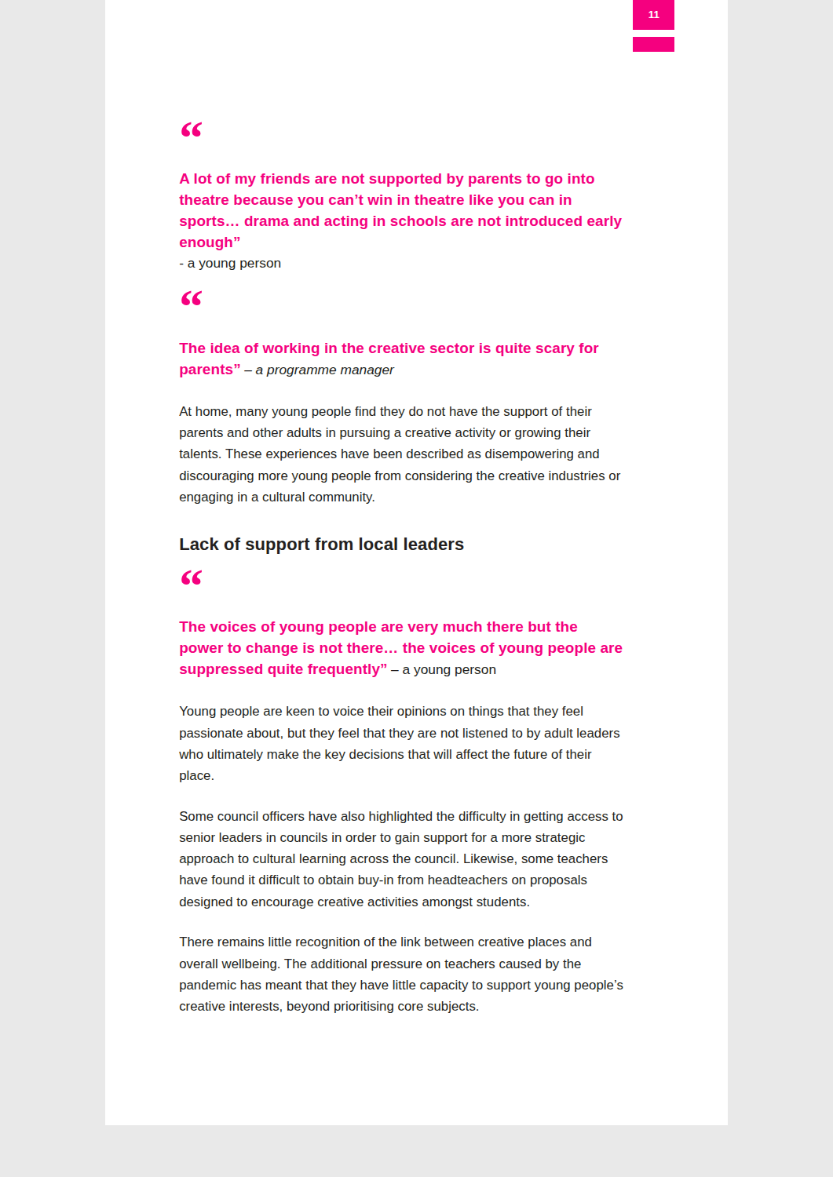11
“
A lot of my friends are not supported by parents to go into theatre because you can’t win in theatre like you can in sports… drama and acting in schools are not introduced early enough”
- a young person
“
The idea of working in the creative sector is quite scary for parents” – a programme manager
At home, many young people find they do not have the support of their parents and other adults in pursuing a creative activity or growing their talents. These experiences have been described as disempowering and discouraging more young people from considering the creative industries or engaging in a cultural community.
Lack of support from local leaders
“
The voices of young people are very much there but the power to change is not there… the voices of young people are suppressed quite frequently” – a young person
Young people are keen to voice their opinions on things that they feel passionate about, but they feel that they are not listened to by adult leaders who ultimately make the key decisions that will affect the future of their place.
Some council officers have also highlighted the difficulty in getting access to senior leaders in councils in order to gain support for a more strategic approach to cultural learning across the council. Likewise, some teachers have found it difficult to obtain buy-in from headteachers on proposals designed to encourage creative activities amongst students.
There remains little recognition of the link between creative places and overall wellbeing. The additional pressure on teachers caused by the pandemic has meant that they have little capacity to support young people’s creative interests, beyond prioritising core subjects.